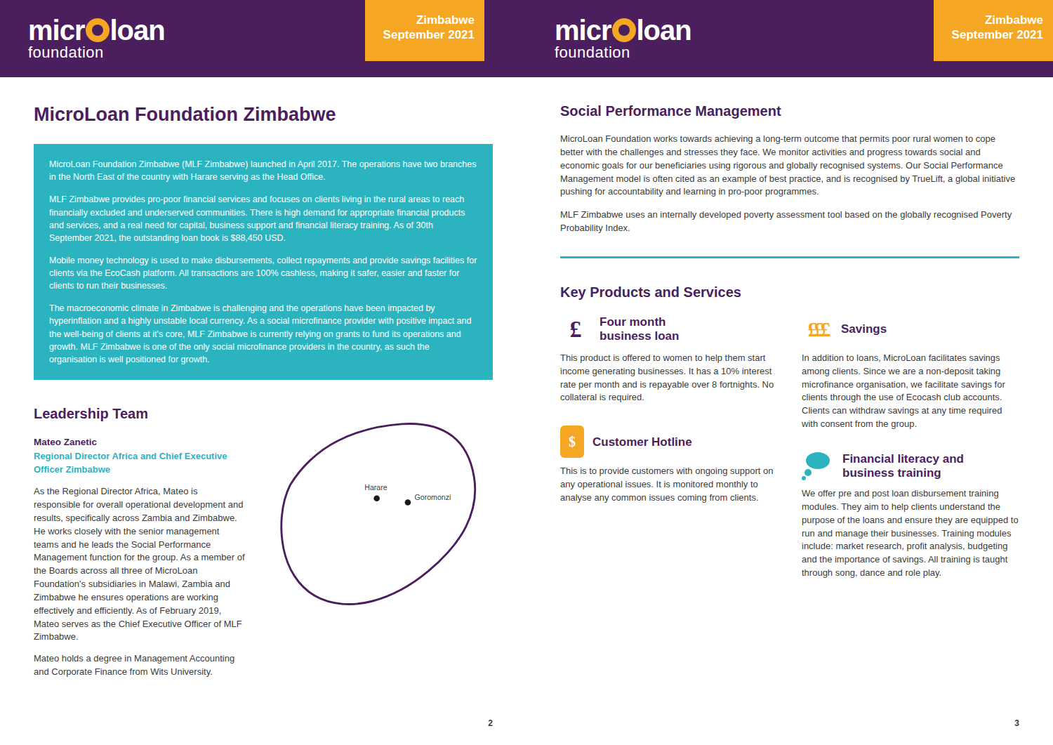micr loan foundation
Zimbabwe
September 2021
MicroLoan Foundation Zimbabwe
MicroLoan Foundation Zimbabwe (MLF Zimbabwe) launched in April 2017. The operations have two branches in the North East of the country with Harare serving as the Head Office.
MLF Zimbabwe provides pro-poor financial services and focuses on clients living in the rural areas to reach financially excluded and underserved communities. There is high demand for appropriate financial products and services, and a real need for capital, business support and financial literacy training. As of 30th September 2021, the outstanding loan book is $88,450 USD.
Mobile money technology is used to make disbursements, collect repayments and provide savings facilities for clients via the EcoCash platform. All transactions are 100% cashless, making it safer, easier and faster for clients to run their businesses.
The macroeconomic climate in Zimbabwe is challenging and the operations have been impacted by hyperinflation and a highly unstable local currency. As a social microfinance provider with positive impact and the well-being of clients at it's core, MLF Zimbabwe is currently relying on grants to fund its operations and growth. MLF Zimbabwe is one of the only social microfinance providers in the country, as such the organisation is well positioned for growth.
Leadership Team
Mateo Zanetic
Regional Director Africa and Chief Executive Officer Zimbabwe
As the Regional Director Africa, Mateo is responsible for overall operational development and results, specifically across Zambia and Zimbabwe. He works closely with the senior management teams and he leads the Social Performance Management function for the group. As a member of the Boards across all three of MicroLoan Foundation's subsidiaries in Malawi, Zambia and Zimbabwe he ensures operations are working effectively and efficiently. As of February 2019, Mateo serves as the Chief Executive Officer of MLF Zimbabwe.
Mateo holds a degree in Management Accounting and Corporate Finance from Wits University.
Map of Zimbabwe Harare Goromonzi
2
micr loan foundation
Zimbabwe
September 2021
Social Performance Management
MicroLoan Foundation works towards achieving a long-term outcome that permits poor rural women to cope better with the challenges and stresses they face. We monitor activities and progress towards social and economic goals for our beneficiaries using rigorous and globally recognised systems. Our Social Performance Management model is often cited as an example of best practice, and is recognised by TrueLift, a global initiative pushing for accountability and learning in pro-poor programmes.
MLF Zimbabwe uses an internally developed poverty assessment tool based on the globally recognised Poverty Probability Index.
Key Products and Services
£
Four month
business loan
This product is offered to women to help them start income generating businesses. It has a 10% interest rate per month and is repayable over 8 fortnights. No collateral is required.
$
Customer Hotline
This is to provide customers with ongoing support on any operational issues. It is monitored monthly to analyse any common issues coming from clients.
£££
Savings
In addition to loans, MicroLoan facilitates savings among clients. Since we are a non-deposit taking microfinance organisation, we facilitate savings for clients through the use of Ecocash club accounts. Clients can withdraw savings at any time required with consent from the group.
Financial literacy and
business training
We offer pre and post loan disbursement training modules. They aim to help clients understand the purpose of the loans and ensure they are equipped to run and manage their businesses. Training modules include: market research, profit analysis, budgeting and the importance of savings. All training is taught through song, dance and role play.
3